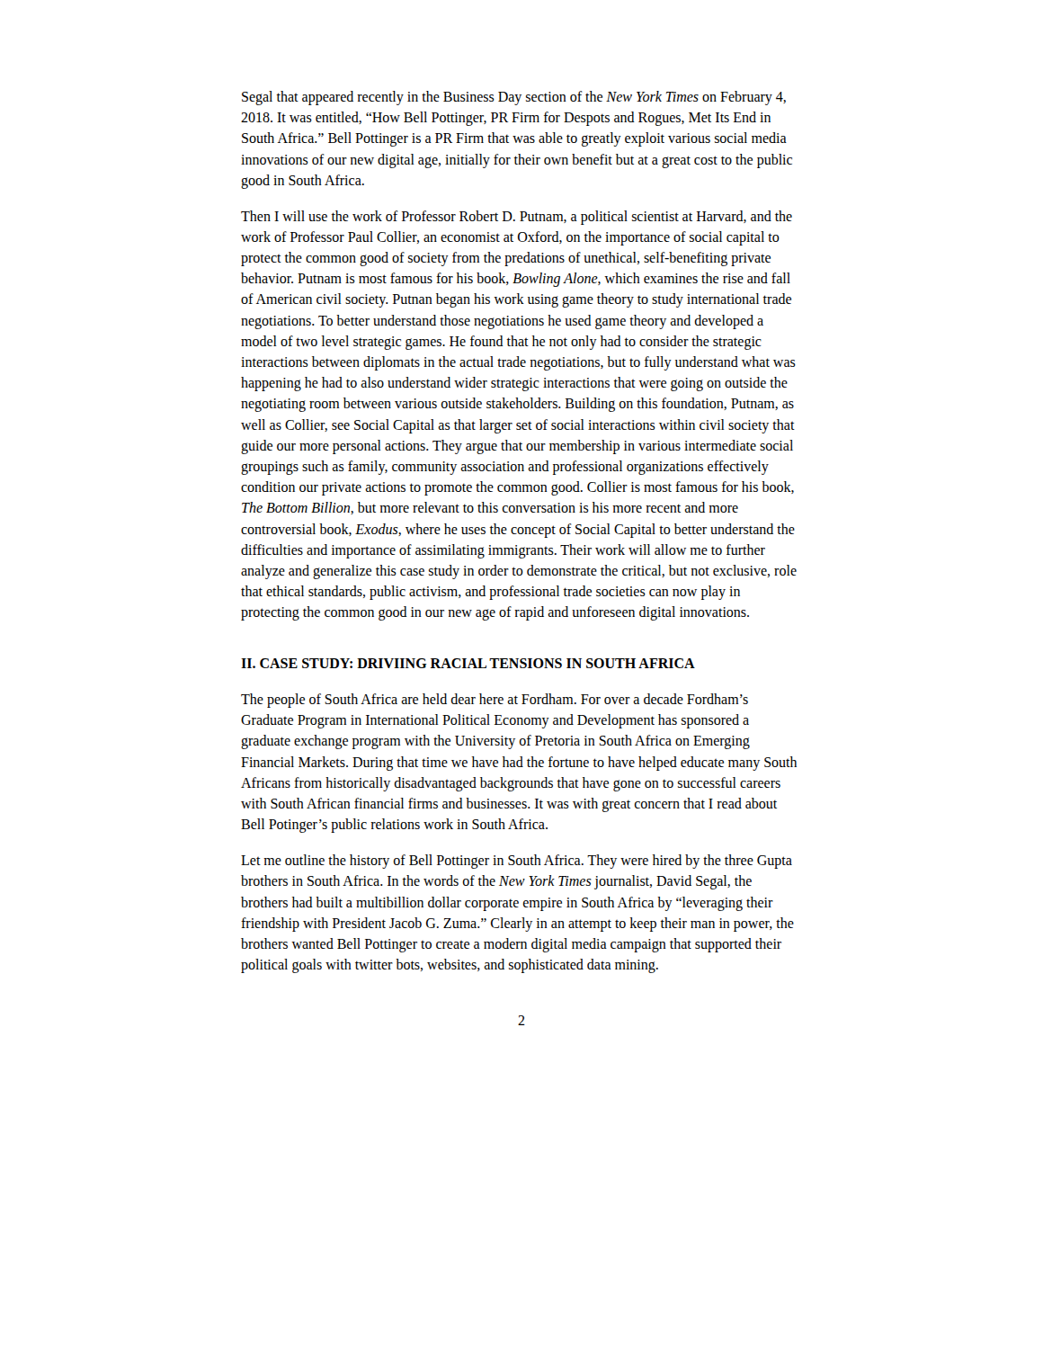Segal that appeared recently in the Business Day section of the New York Times on February 4, 2018. It was entitled, “How Bell Pottinger, PR Firm for Despots and Rogues, Met Its End in South Africa.” Bell Pottinger is a PR Firm that was able to greatly exploit various social media innovations of our new digital age, initially for their own benefit but at a great cost to the public good in South Africa.
Then I will use the work of Professor Robert D. Putnam, a political scientist at Harvard, and the work of Professor Paul Collier, an economist at Oxford, on the importance of social capital to protect the common good of society from the predations of unethical, self-benefiting private behavior. Putnam is most famous for his book, Bowling Alone, which examines the rise and fall of American civil society. Putnan began his work using game theory to study international trade negotiations. To better understand those negotiations he used game theory and developed a model of two level strategic games. He found that he not only had to consider the strategic interactions between diplomats in the actual trade negotiations, but to fully understand what was happening he had to also understand wider strategic interactions that were going on outside the negotiating room between various outside stakeholders. Building on this foundation, Putnam, as well as Collier, see Social Capital as that larger set of social interactions within civil society that guide our more personal actions. They argue that our membership in various intermediate social groupings such as family, community association and professional organizations effectively condition our private actions to promote the common good. Collier is most famous for his book, The Bottom Billion, but more relevant to this conversation is his more recent and more controversial book, Exodus, where he uses the concept of Social Capital to better understand the difficulties and importance of assimilating immigrants. Their work will allow me to further analyze and generalize this case study in order to demonstrate the critical, but not exclusive, role that ethical standards, public activism, and professional trade societies can now play in protecting the common good in our new age of rapid and unforeseen digital innovations.
II. CASE STUDY: DRIVIING RACIAL TENSIONS IN SOUTH AFRICA
The people of South Africa are held dear here at Fordham. For over a decade Fordham’s Graduate Program in International Political Economy and Development has sponsored a graduate exchange program with the University of Pretoria in South Africa on Emerging Financial Markets. During that time we have had the fortune to have helped educate many South Africans from historically disadvantaged backgrounds that have gone on to successful careers with South African financial firms and businesses. It was with great concern that I read about Bell Potinger’s public relations work in South Africa.
Let me outline the history of Bell Pottinger in South Africa. They were hired by the three Gupta brothers in South Africa. In the words of the New York Times journalist, David Segal, the brothers had built a multibillion dollar corporate empire in South Africa by “leveraging their friendship with President Jacob G. Zuma.” Clearly in an attempt to keep their man in power, the brothers wanted Bell Pottinger to create a modern digital media campaign that supported their political goals with twitter bots, websites, and sophisticated data mining.
2